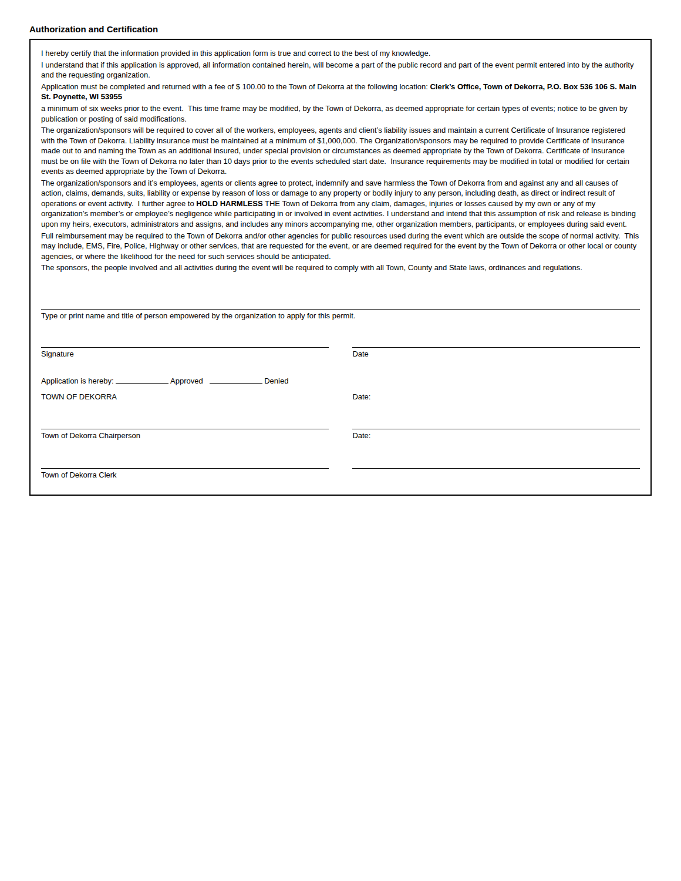Authorization and Certification
I hereby certify that the information provided in this application form is true and correct to the best of my knowledge.
I understand that if this application is approved, all information contained herein, will become a part of the public record and part of the event permit entered into by the authority and the requesting organization.
Application must be completed and returned with a fee of $ 100.00 to the Town of Dekorra at the following location: Clerk’s Office, Town of Dekorra, P.O. Box 536 106 S. Main St. Poynette, WI 53955
a minimum of six weeks prior to the event. This time frame may be modified, by the Town of Dekorra, as deemed appropriate for certain types of events; notice to be given by publication or posting of said modifications.
The organization/sponsors will be required to cover all of the workers, employees, agents and client’s liability issues and maintain a current Certificate of Insurance registered with the Town of Dekorra. Liability insurance must be maintained at a minimum of $1,000,000. The Organization/sponsors may be required to provide Certificate of Insurance made out to and naming the Town as an additional insured, under special provision or circumstances as deemed appropriate by the Town of Dekorra. Certificate of Insurance must be on file with the Town of Dekorra no later than 10 days prior to the events scheduled start date. Insurance requirements may be modified in total or modified for certain events as deemed appropriate by the Town of Dekorra.
The organization/sponsors and it’s employees, agents or clients agree to protect, indemnify and save harmless the Town of Dekorra from and against any and all causes of action, claims, demands, suits, liability or expense by reason of loss or damage to any property or bodily injury to any person, including death, as direct or indirect result of operations or event activity. I further agree to HOLD HARMLESS THE Town of Dekorra from any claim, damages, injuries or losses caused by my own or any of my organization’s member’s or employee’s negligence while participating in or involved in event activities. I understand and intend that this assumption of risk and release is binding upon my heirs, executors, administrators and assigns, and includes any minors accompanying me, other organization members, participants, or employees during said event.
Full reimbursement may be required to the Town of Dekorra and/or other agencies for public resources used during the event which are outside the scope of normal activity. This may include, EMS, Fire, Police, Highway or other services, that are requested for the event, or are deemed required for the event by the Town of Dekorra or other local or county agencies, or where the likelihood for the need for such services should be anticipated.
The sponsors, the people involved and all activities during the event will be required to comply with all Town, County and State laws, ordinances and regulations.
Type or print name and title of person empowered by the organization to apply for this permit.
| Signature | | Date |
Application is hereby: Approved Denied
| TOWN OF DEKORRA | | Date: |
| Town of Dekorra Chairperson | | Date: |
| Town of Dekorra Clerk | | |